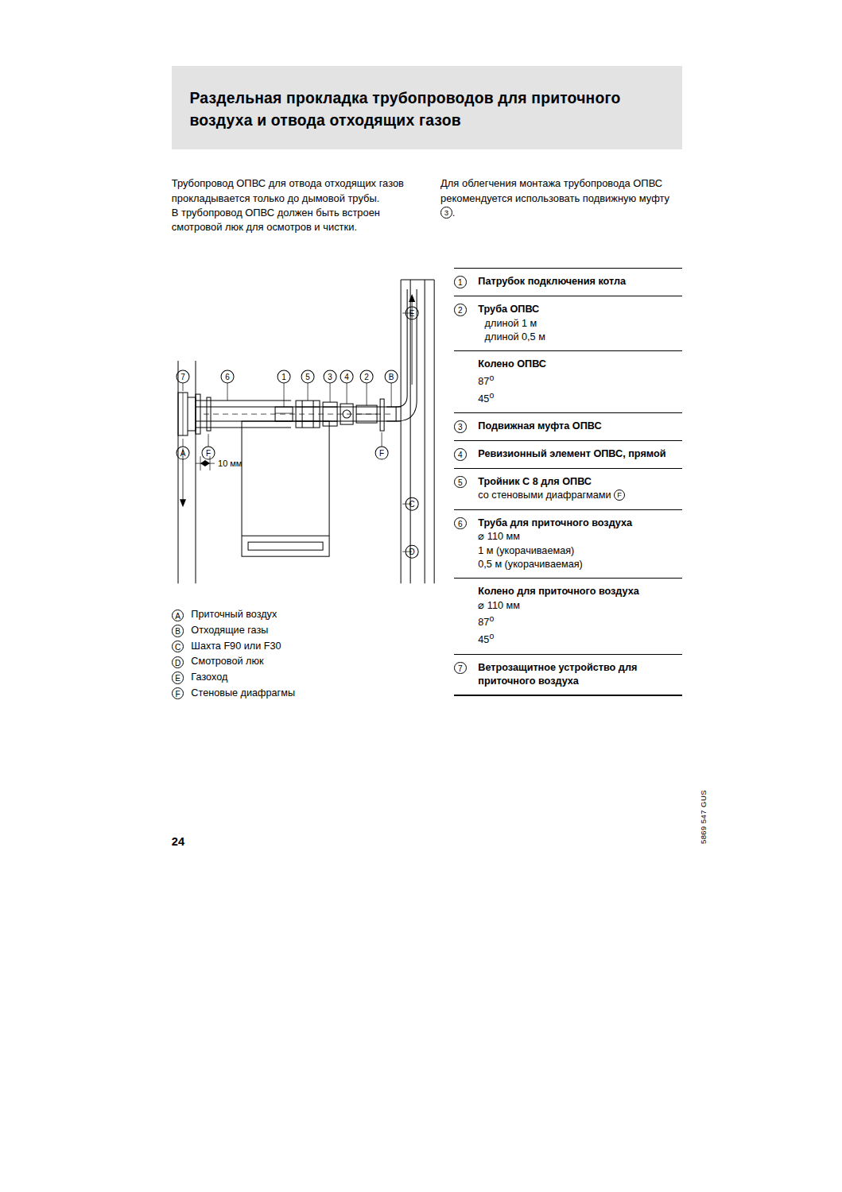Раздельная прокладка трубопроводов для приточного воздуха и отвода отходящих газов
Трубопровод ОПВС для отвода отходящих газов прокладывается только до дымовой трубы.
В трубопровод ОПВС должен быть встроен смотровой люк для осмотров и чистки.
Для облегчения монтажа трубопровода ОПВС рекомендуется использовать подвижную муфту 3.
7 6 1 5 3 4 2 B E A F F C D 10 мм
AПриточный воздух
BОтходящие газы
CШахта F90 или F30
DСмотровой люк
EГазоход
FСтеновые диафрагмы
| 1 | Патрубок подключения котла |
| 2 | Труба ОПВС длиной 1 м длиной 0,5 м |
| | Колено ОПВС 87 о 45 о |
| 3 | Подвижная муфта ОПВС |
| 4 | Ревизионный элемент ОПВС, прямой |
| 5 | Тройник C 8 для ОПВС со стеновыми диафрагмами F |
| 6 | Труба для приточного воздуха ⌀ 110 мм 1 м (укорачиваемая) 0,5 м (укорачиваемая) |
| | Колено для приточного воздуха ⌀ 110 мм 87 о 45 о |
| 7 | Ветрозащитное устройство для приточного воздуха |
24
5869 547 GUS